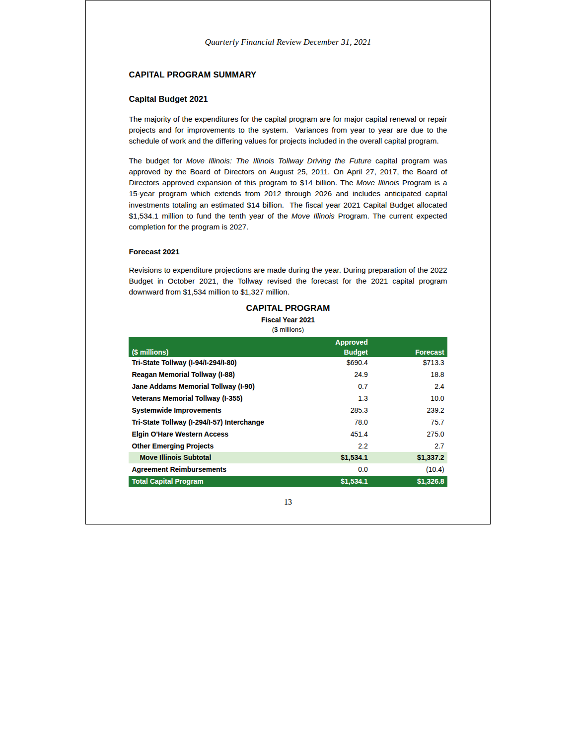Quarterly Financial Review December 31, 2021
CAPITAL PROGRAM SUMMARY
Capital Budget 2021
The majority of the expenditures for the capital program are for major capital renewal or repair projects and for improvements to the system. Variances from year to year are due to the schedule of work and the differing values for projects included in the overall capital program.
The budget for Move Illinois: The Illinois Tollway Driving the Future capital program was approved by the Board of Directors on August 25, 2011. On April 27, 2017, the Board of Directors approved expansion of this program to $14 billion. The Move Illinois Program is a 15-year program which extends from 2012 through 2026 and includes anticipated capital investments totaling an estimated $14 billion. The fiscal year 2021 Capital Budget allocated $1,534.1 million to fund the tenth year of the Move Illinois Program. The current expected completion for the program is 2027.
Forecast 2021
Revisions to expenditure projections are made during the year. During preparation of the 2022 Budget in October 2021, the Tollway revised the forecast for the 2021 capital program downward from $1,534 million to $1,327 million.
CAPITAL PROGRAM
Fiscal Year 2021
($ millions)
| | Approved | |
| --- | --- | --- |
| ($ millions) | Budget | Forecast |
| Tri-State Tollway (I-94/I-294/I-80) | $690.4 | $713.3 |
| Reagan Memorial Tollway (I-88) | 24.9 | 18.8 |
| Jane Addams Memorial Tollway (I-90) | 0.7 | 2.4 |
| Veterans Memorial Tollway (I-355) | 1.3 | 10.0 |
| Systemwide Improvements | 285.3 | 239.2 |
| Tri-State Tollway (I-294/I-57) Interchange | 78.0 | 75.7 |
| Elgin O'Hare Western Access | 451.4 | 275.0 |
| Other Emerging Projects | 2.2 | 2.7 |
| Move Illinois Subtotal | $1,534.1 | $1,337.2 |
| Agreement Reimbursements | 0.0 | (10.4) |
| Total Capital Program | $1,534.1 | $1,326.8 |
13